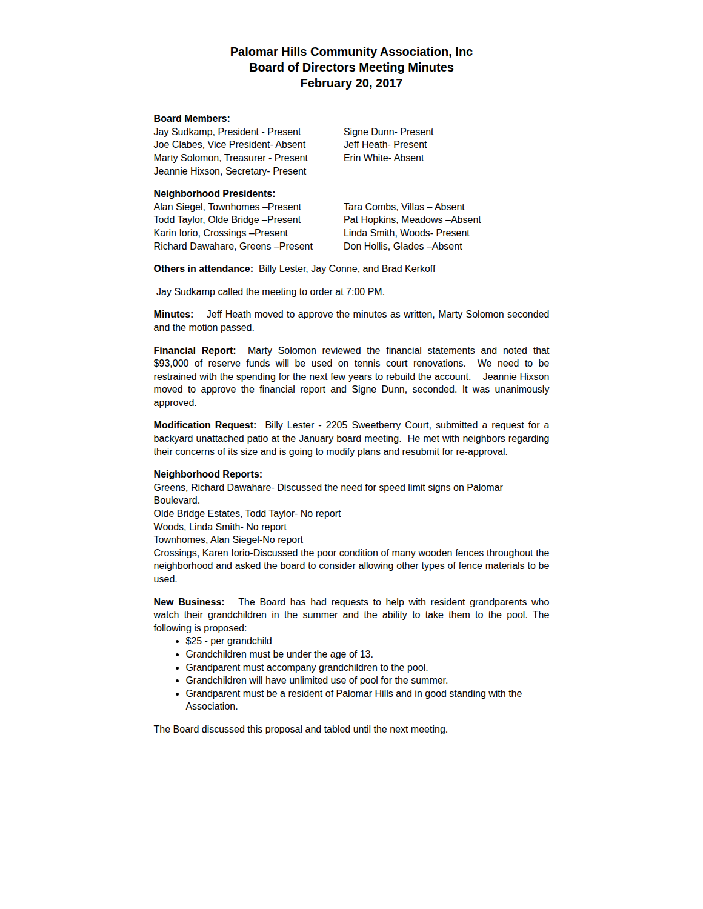Palomar Hills Community Association, Inc
Board of Directors Meeting Minutes
February 20, 2017
Board Members:
| Jay Sudkamp, President - Present | Signe Dunn- Present |
| Joe Clabes, Vice President- Absent | Jeff Heath- Present |
| Marty Solomon, Treasurer - Present | Erin White- Absent |
| Jeannie Hixson, Secretary- Present | |
Neighborhood Presidents:
| Alan Siegel, Townhomes –Present | Tara Combs, Villas – Absent |
| Todd Taylor, Olde Bridge –Present | Pat Hopkins, Meadows –Absent |
| Karin Iorio, Crossings –Present | Linda Smith, Woods- Present |
| Richard Dawahare, Greens –Present | Don Hollis, Glades –Absent |
Others in attendance: Billy Lester, Jay Conne, and Brad Kerkoff
Jay Sudkamp called the meeting to order at 7:00 PM.
Minutes: Jeff Heath moved to approve the minutes as written, Marty Solomon seconded and the motion passed.
Financial Report: Marty Solomon reviewed the financial statements and noted that $93,000 of reserve funds will be used on tennis court renovations. We need to be restrained with the spending for the next few years to rebuild the account. Jeannie Hixson moved to approve the financial report and Signe Dunn, seconded. It was unanimously approved.
Modification Request: Billy Lester - 2205 Sweetberry Court, submitted a request for a backyard unattached patio at the January board meeting. He met with neighbors regarding their concerns of its size and is going to modify plans and resubmit for re-approval.
Neighborhood Reports:
Greens, Richard Dawahare- Discussed the need for speed limit signs on Palomar Boulevard.
Olde Bridge Estates, Todd Taylor- No report
Woods, Linda Smith- No report
Townhomes, Alan Siegel-No report
Crossings, Karen Iorio-Discussed the poor condition of many wooden fences throughout the neighborhood and asked the board to consider allowing other types of fence materials to be used.
New Business: The Board has had requests to help with resident grandparents who watch their grandchildren in the summer and the ability to take them to the pool. The following is proposed:
$25 - per grandchild
Grandchildren must be under the age of 13.
Grandparent must accompany grandchildren to the pool.
Grandchildren will have unlimited use of pool for the summer.
Grandparent must be a resident of Palomar Hills and in good standing with the Association.
The Board discussed this proposal and tabled until the next meeting.